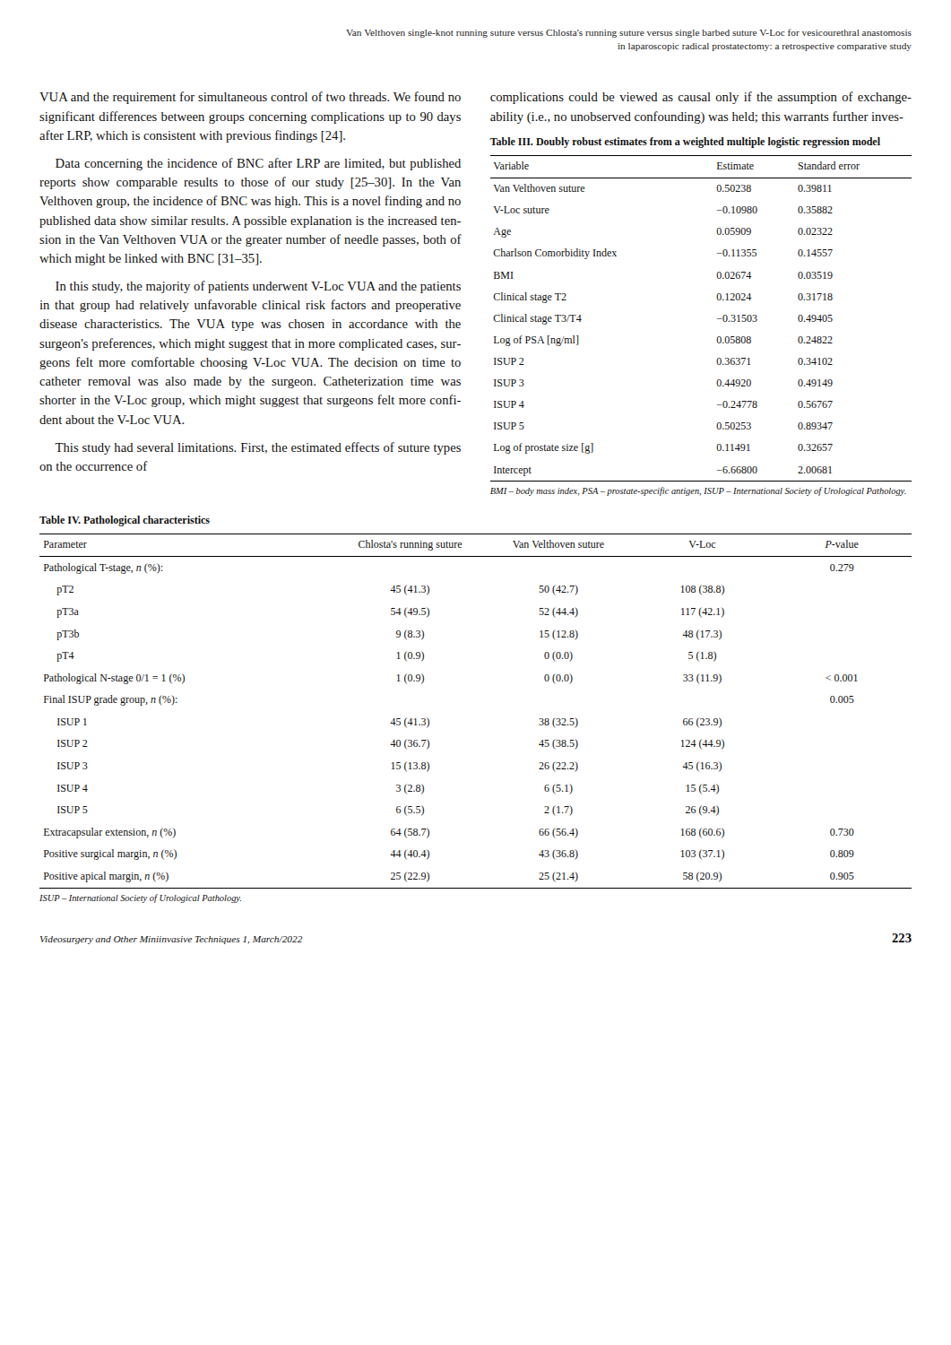Van Velthoven single-knot running suture versus Chlosta's running suture versus single barbed suture V-Loc for vesicourethral anastomosis
in laparoscopic radical prostatectomy: a retrospective comparative study
VUA and the requirement for simultaneous control of two threads. We found no significant differences between groups concerning complications up to 90 days after LRP, which is consistent with previous findings [24].
Data concerning the incidence of BNC after LRP are limited, but published reports show comparable results to those of our study [25–30]. In the Van Velthoven group, the incidence of BNC was high. This is a novel finding and no published data show similar results. A possible explanation is the increased tension in the Van Velthoven VUA or the greater number of needle passes, both of which might be linked with BNC [31–35].
In this study, the majority of patients underwent V-Loc VUA and the patients in that group had relatively unfavorable clinical risk factors and preoperative disease characteristics. The VUA type was chosen in accordance with the surgeon's preferences, which might suggest that in more complicated cases, surgeons felt more comfortable choosing V-Loc VUA. The decision on time to catheter removal was also made by the surgeon. Catheterization time was shorter in the V-Loc group, which might suggest that surgeons felt more confident about the V-Loc VUA.
This study had several limitations. First, the estimated effects of suture types on the occurrence of
complications could be viewed as causal only if the assumption of exchangeability (i.e., no unobserved confounding) was held; this warrants further inves-
Table III. Doubly robust estimates from a weighted multiple logistic regression model
| Variable | Estimate | Standard error |
| --- | --- | --- |
| Van Velthoven suture | 0.50238 | 0.39811 |
| V-Loc suture | −0.10980 | 0.35882 |
| Age | 0.05909 | 0.02322 |
| Charlson Comorbidity Index | −0.11355 | 0.14557 |
| BMI | 0.02674 | 0.03519 |
| Clinical stage T2 | 0.12024 | 0.31718 |
| Clinical stage T3/T4 | −0.31503 | 0.49405 |
| Log of PSA [ng/ml] | 0.05808 | 0.24822 |
| ISUP 2 | 0.36371 | 0.34102 |
| ISUP 3 | 0.44920 | 0.49149 |
| ISUP 4 | −0.24778 | 0.56767 |
| ISUP 5 | 0.50253 | 0.89347 |
| Log of prostate size [g] | 0.11491 | 0.32657 |
| Intercept | −6.66800 | 2.00681 |
BMI – body mass index, PSA – prostate-specific antigen, ISUP – International Society of Urological Pathology.
Table IV. Pathological characteristics
| Parameter | Chlosta's running suture | Van Velthoven suture | V-Loc | P -value |
| --- | --- | --- | --- | --- |
| Pathological T-stage, n (%): | | | | 0.279 |
| pT2 | 45 (41.3) | 50 (42.7) | 108 (38.8) | |
| pT3a | 54 (49.5) | 52 (44.4) | 117 (42.1) | |
| pT3b | 9 (8.3) | 15 (12.8) | 48 (17.3) | |
| pT4 | 1 (0.9) | 0 (0.0) | 5 (1.8) | |
| Pathological N-stage 0/1 = 1 (%) | 1 (0.9) | 0 (0.0) | 33 (11.9) | < 0.001 |
| Final ISUP grade group, n (%): | | | | 0.005 |
| ISUP 1 | 45 (41.3) | 38 (32.5) | 66 (23.9) | |
| ISUP 2 | 40 (36.7) | 45 (38.5) | 124 (44.9) | |
| ISUP 3 | 15 (13.8) | 26 (22.2) | 45 (16.3) | |
| ISUP 4 | 3 (2.8) | 6 (5.1) | 15 (5.4) | |
| ISUP 5 | 6 (5.5) | 2 (1.7) | 26 (9.4) | |
| Extracapsular extension, n (%) | 64 (58.7) | 66 (56.4) | 168 (60.6) | 0.730 |
| Positive surgical margin, n (%) | 44 (40.4) | 43 (36.8) | 103 (37.1) | 0.809 |
| Positive apical margin, n (%) | 25 (22.9) | 25 (21.4) | 58 (20.9) | 0.905 |
ISUP – International Society of Urological Pathology.
Videosurgery and Other Miniinvasive Techniques 1, March/2022 223